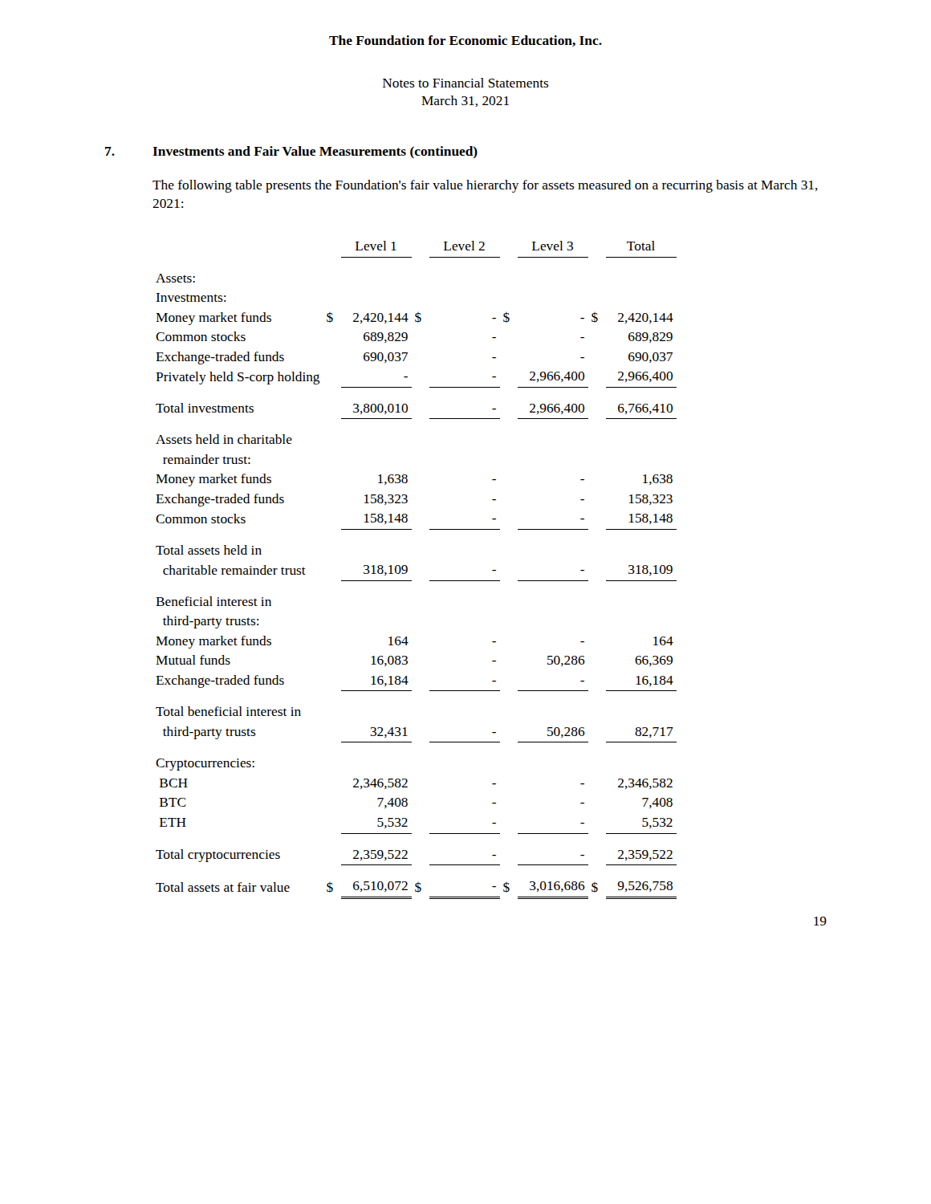The Foundation for Economic Education, Inc.
Notes to Financial Statements
March 31, 2021
7.
Investments and Fair Value Measurements (continued)
The following table presents the Foundation's fair value hierarchy for assets measured on a recurring basis at March 31, 2021:
| | | Level 1 | | Level 2 | | Level 3 | | Total |
| Assets: | |
| Investments: | |
| Money market funds | $ | 2,420,144 | $ | - | $ | - | $ | 2,420,144 |
| Common stocks | | 689,829 | | - | | - | | 689,829 |
| Exchange-traded funds | | 690,037 | | - | | - | | 690,037 |
| Privately held S-corp holding | | - | | - | | 2,966,400 | | 2,966,400 |
| Total investments | | 3,800,010 | | - | | 2,966,400 | | 6,766,410 |
| Assets held in charitable | |
| remainder trust: | |
| Money market funds | | 1,638 | | - | | - | | 1,638 |
| Exchange-traded funds | | 158,323 | | - | | - | | 158,323 |
| Common stocks | | 158,148 | | - | | - | | 158,148 |
| Total assets held in | |
| charitable remainder trust | | 318,109 | | - | | - | | 318,109 |
| Beneficial interest in | |
| third-party trusts: | |
| Money market funds | | 164 | | - | | - | | 164 |
| Mutual funds | | 16,083 | | - | | 50,286 | | 66,369 |
| Exchange-traded funds | | 16,184 | | - | | - | | 16,184 |
| Total beneficial interest in | |
| third-party trusts | | 32,431 | | - | | 50,286 | | 82,717 |
| Cryptocurrencies: | |
| BCH | | 2,346,582 | | - | | - | | 2,346,582 |
| BTC | | 7,408 | | - | | - | | 7,408 |
| ETH | | 5,532 | | - | | - | | 5,532 |
| Total cryptocurrencies | | 2,359,522 | | - | | - | | 2,359,522 |
| Total assets at fair value | $ | 6,510,072 | $ | - | $ | 3,016,686 | $ | 9,526,758 |
19